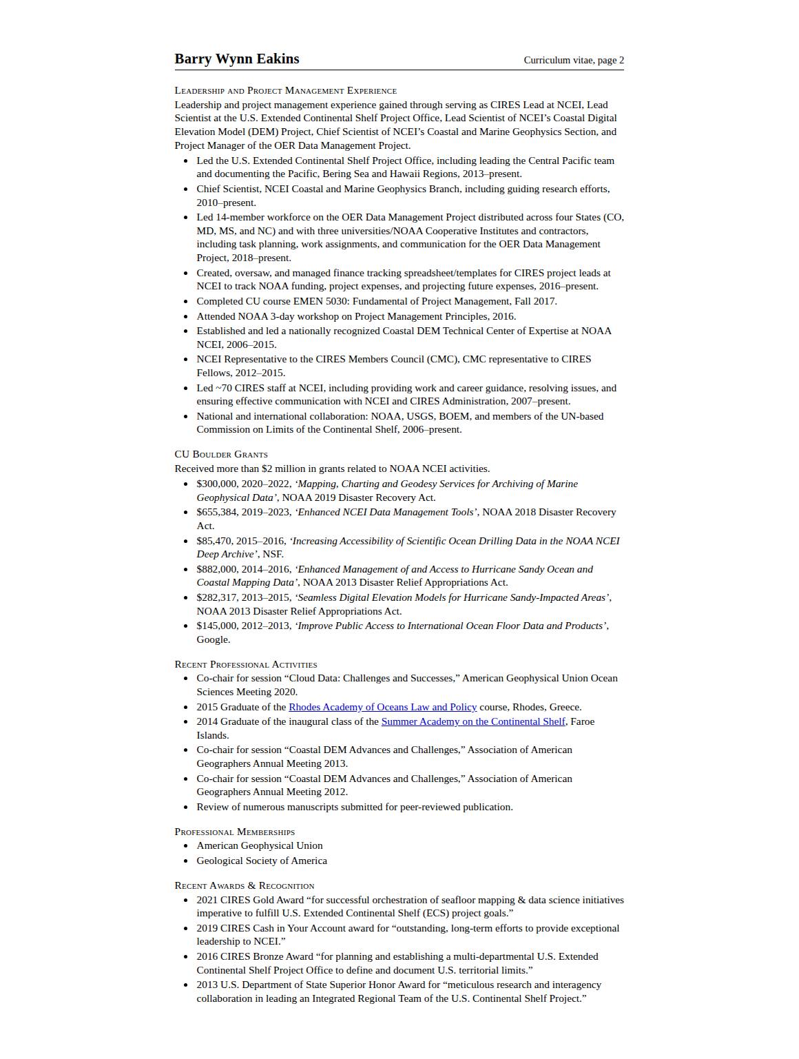Barry Wynn Eakins
Curriculum vitae, page 2
Leadership and Project Management Experience
Leadership and project management experience gained through serving as CIRES Lead at NCEI, Lead Scientist at the U.S. Extended Continental Shelf Project Office, Lead Scientist of NCEI’s Coastal Digital Elevation Model (DEM) Project, Chief Scientist of NCEI’s Coastal and Marine Geophysics Section, and Project Manager of the OER Data Management Project.
Led the U.S. Extended Continental Shelf Project Office, including leading the Central Pacific team and documenting the Pacific, Bering Sea and Hawaii Regions, 2013–present.
Chief Scientist, NCEI Coastal and Marine Geophysics Branch, including guiding research efforts, 2010–present.
Led 14-member workforce on the OER Data Management Project distributed across four States (CO, MD, MS, and NC) and with three universities/NOAA Cooperative Institutes and contractors, including task planning, work assignments, and communication for the OER Data Management Project, 2018–present.
Created, oversaw, and managed finance tracking spreadsheet/templates for CIRES project leads at NCEI to track NOAA funding, project expenses, and projecting future expenses, 2016–present.
Completed CU course EMEN 5030: Fundamental of Project Management, Fall 2017.
Attended NOAA 3-day workshop on Project Management Principles, 2016.
Established and led a nationally recognized Coastal DEM Technical Center of Expertise at NOAA NCEI, 2006–2015.
NCEI Representative to the CIRES Members Council (CMC), CMC representative to CIRES Fellows, 2012–2015.
Led ~70 CIRES staff at NCEI, including providing work and career guidance, resolving issues, and ensuring effective communication with NCEI and CIRES Administration, 2007–present.
National and international collaboration: NOAA, USGS, BOEM, and members of the UN-based Commission on Limits of the Continental Shelf, 2006–present.
CU Boulder Grants
Received more than $2 million in grants related to NOAA NCEI activities.
$300,000, 2020–2022, ‘Mapping, Charting and Geodesy Services for Archiving of Marine Geophysical Data’, NOAA 2019 Disaster Recovery Act.
$655,384, 2019–2023, ‘Enhanced NCEI Data Management Tools’, NOAA 2018 Disaster Recovery Act.
$85,470, 2015–2016, ‘Increasing Accessibility of Scientific Ocean Drilling Data in the NOAA NCEI Deep Archive’, NSF.
$882,000, 2014–2016, ‘Enhanced Management of and Access to Hurricane Sandy Ocean and Coastal Mapping Data’, NOAA 2013 Disaster Relief Appropriations Act.
$282,317, 2013–2015, ‘Seamless Digital Elevation Models for Hurricane Sandy-Impacted Areas’, NOAA 2013 Disaster Relief Appropriations Act.
$145,000, 2012–2013, ‘Improve Public Access to International Ocean Floor Data and Products’, Google.
Recent Professional Activities
Co-chair for session “Cloud Data: Challenges and Successes,” American Geophysical Union Ocean Sciences Meeting 2020.
2015 Graduate of the Rhodes Academy of Oceans Law and Policy course, Rhodes, Greece.
2014 Graduate of the inaugural class of the Summer Academy on the Continental Shelf, Faroe Islands.
Co-chair for session “Coastal DEM Advances and Challenges,” Association of American Geographers Annual Meeting 2013.
Co-chair for session “Coastal DEM Advances and Challenges,” Association of American Geographers Annual Meeting 2012.
Review of numerous manuscripts submitted for peer-reviewed publication.
Professional Memberships
American Geophysical Union
Geological Society of America
Recent Awards & Recognition
2021 CIRES Gold Award “for successful orchestration of seafloor mapping & data science initiatives imperative to fulfill U.S. Extended Continental Shelf (ECS) project goals.”
2019 CIRES Cash in Your Account award for “outstanding, long-term efforts to provide exceptional leadership to NCEI.”
2016 CIRES Bronze Award “for planning and establishing a multi-departmental U.S. Extended Continental Shelf Project Office to define and document U.S. territorial limits.”
2013 U.S. Department of State Superior Honor Award for “meticulous research and interagency collaboration in leading an Integrated Regional Team of the U.S. Continental Shelf Project.”